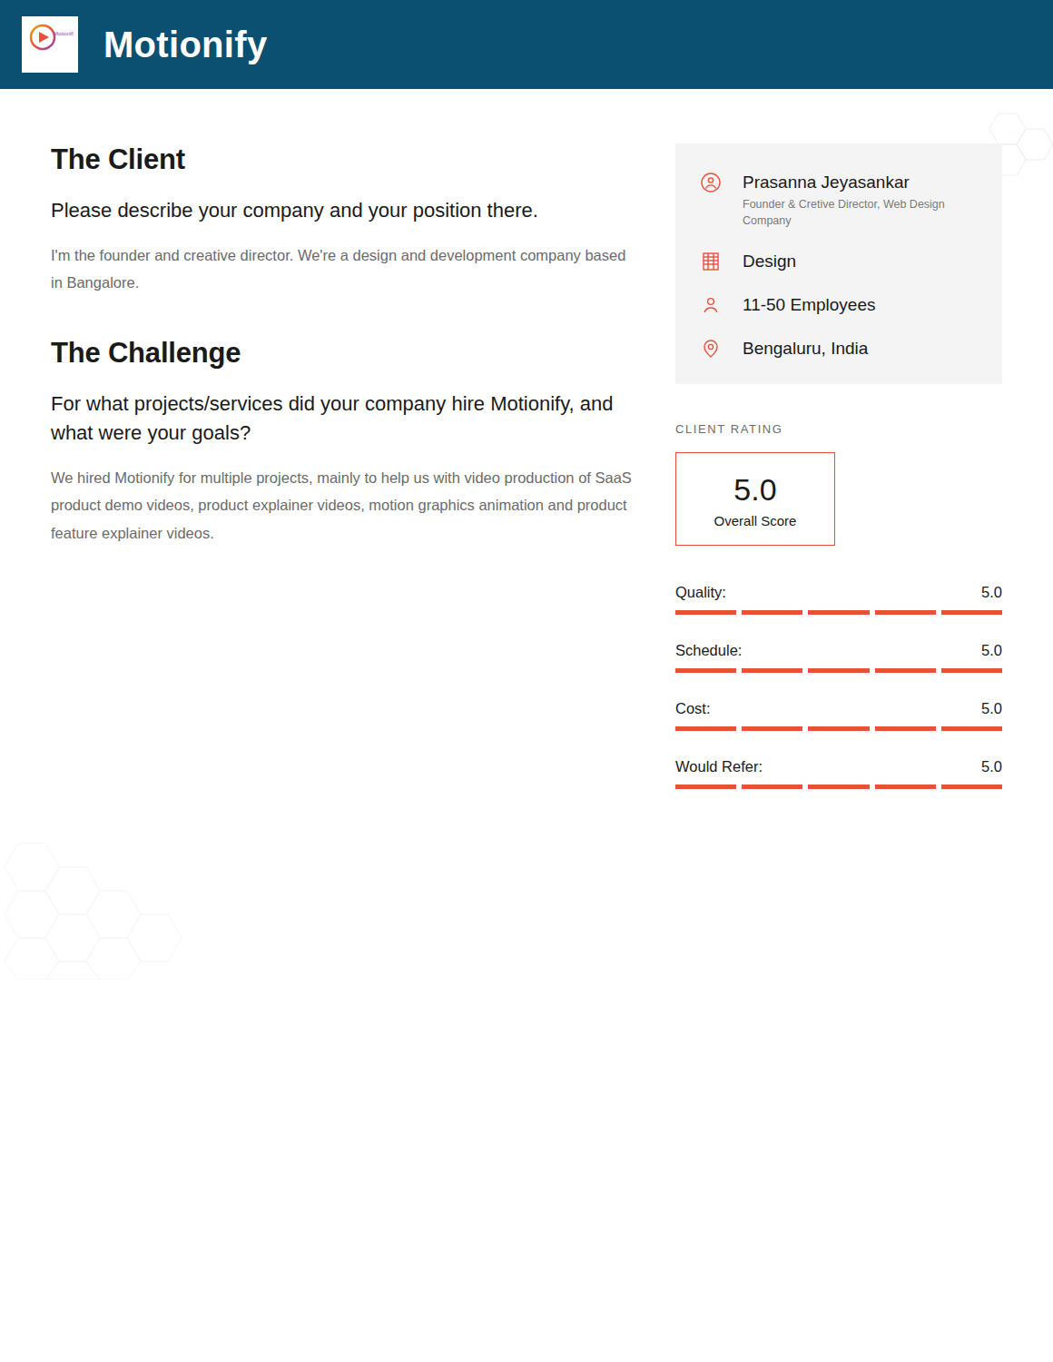Motionify
Motionify
The Client
Please describe your company and your position there.
I'm the founder and creative director. We're a design and development company based in Bangalore.
The Challenge
For what projects/services did your company hire Motionify, and what were your goals?
We hired Motionify for multiple projects, mainly to help us with video production of SaaS product demo videos, product explainer videos, motion graphics animation and product feature explainer videos.
Prasanna Jeyasankar
Founder & Cretive Director, Web Design Company
Design
11-50 Employees
Bengaluru, India
CLIENT RATING
5.0
Overall Score
Quality: 5.0
Schedule: 5.0
Cost: 5.0
Would Refer: 5.0